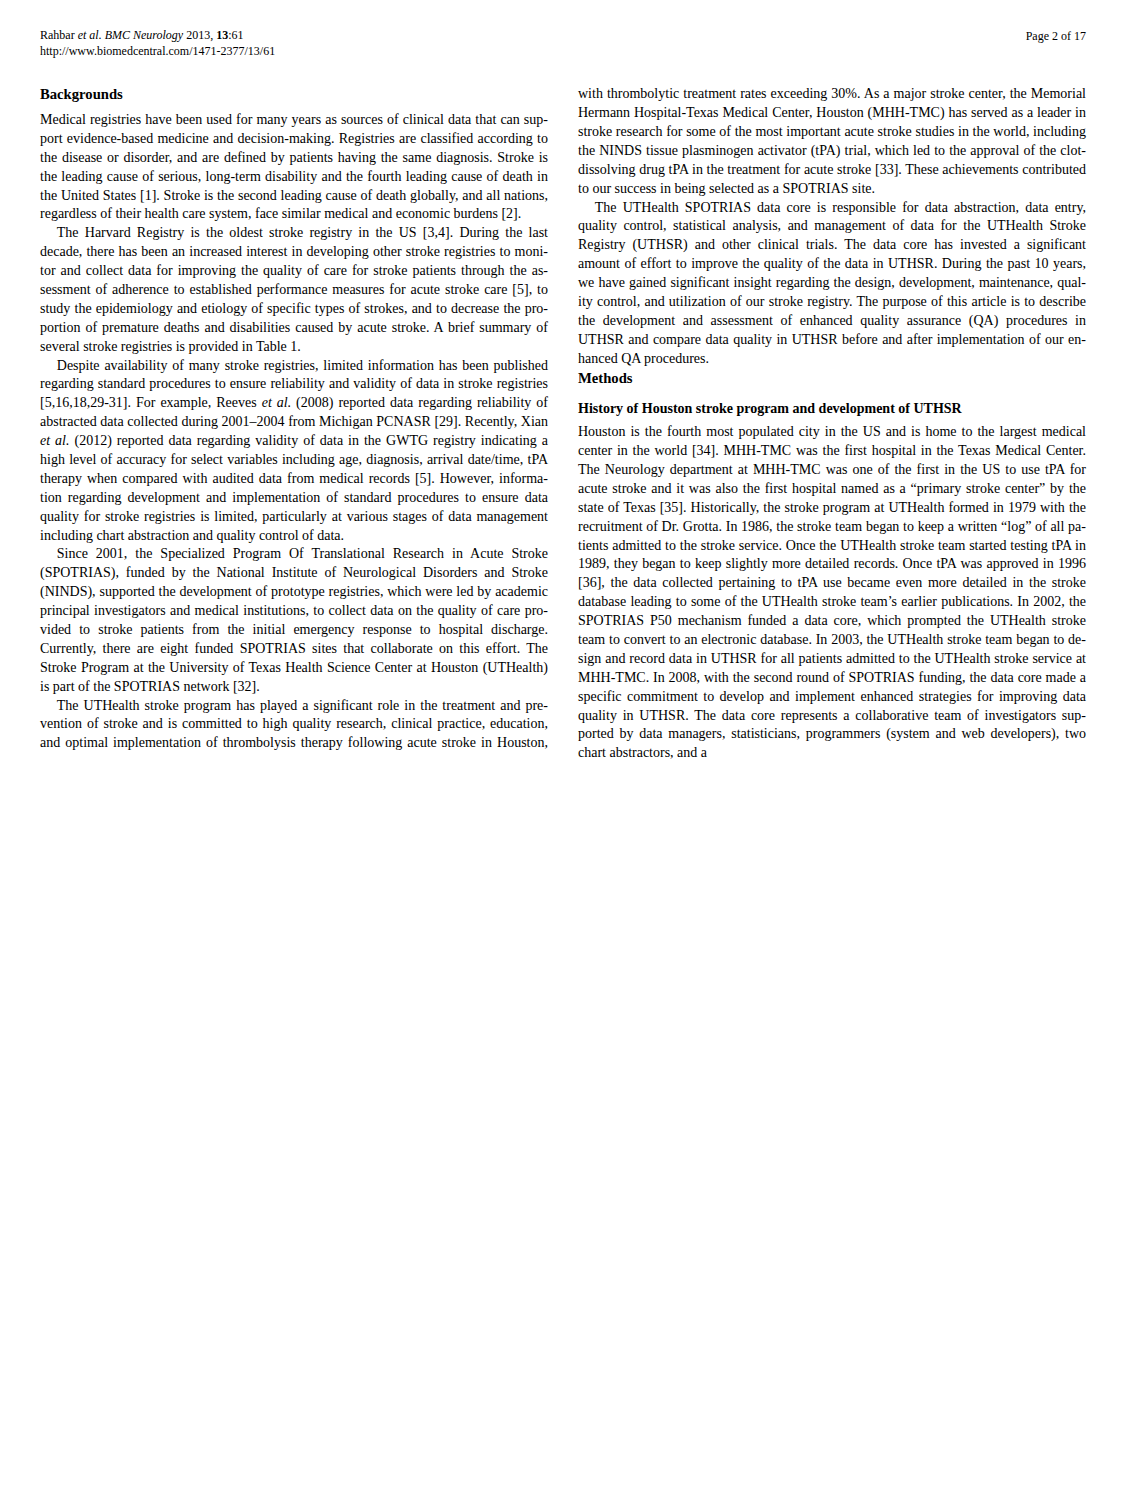Rahbar et al. BMC Neurology 2013, 13:61
http://www.biomedcentral.com/1471-2377/13/61
Page 2 of 17
Backgrounds
Medical registries have been used for many years as sources of clinical data that can support evidence-based medicine and decision-making. Registries are classified according to the disease or disorder, and are defined by patients having the same diagnosis. Stroke is the leading cause of serious, long-term disability and the fourth leading cause of death in the United States [1]. Stroke is the second leading cause of death globally, and all nations, regardless of their health care system, face similar medical and economic burdens [2].
The Harvard Registry is the oldest stroke registry in the US [3,4]. During the last decade, there has been an increased interest in developing other stroke registries to monitor and collect data for improving the quality of care for stroke patients through the assessment of adherence to established performance measures for acute stroke care [5], to study the epidemiology and etiology of specific types of strokes, and to decrease the proportion of premature deaths and disabilities caused by acute stroke. A brief summary of several stroke registries is provided in Table 1.
Despite availability of many stroke registries, limited information has been published regarding standard procedures to ensure reliability and validity of data in stroke registries [5,16,18,29-31]. For example, Reeves et al. (2008) reported data regarding reliability of abstracted data collected during 2001–2004 from Michigan PCNASR [29]. Recently, Xian et al. (2012) reported data regarding validity of data in the GWTG registry indicating a high level of accuracy for select variables including age, diagnosis, arrival date/time, tPA therapy when compared with audited data from medical records [5]. However, information regarding development and implementation of standard procedures to ensure data quality for stroke registries is limited, particularly at various stages of data management including chart abstraction and quality control of data.
Since 2001, the Specialized Program Of Translational Research in Acute Stroke (SPOTRIAS), funded by the National Institute of Neurological Disorders and Stroke (NINDS), supported the development of prototype registries, which were led by academic principal investigators and medical institutions, to collect data on the quality of care provided to stroke patients from the initial emergency response to hospital discharge. Currently, there are eight funded SPOTRIAS sites that collaborate on this effort. The Stroke Program at the University of Texas Health Science Center at Houston (UTHealth) is part of the SPOTRIAS network [32].
The UTHealth stroke program has played a significant role in the treatment and prevention of stroke and is committed to high quality research, clinical practice, education, and optimal implementation of thrombolysis therapy following acute stroke in Houston, with thrombolytic treatment rates exceeding 30%. As a major stroke center, the Memorial Hermann Hospital-Texas Medical Center, Houston (MHH-TMC) has served as a leader in stroke research for some of the most important acute stroke studies in the world, including the NINDS tissue plasminogen activator (tPA) trial, which led to the approval of the clot-dissolving drug tPA in the treatment for acute stroke [33]. These achievements contributed to our success in being selected as a SPOTRIAS site.
The UTHealth SPOTRIAS data core is responsible for data abstraction, data entry, quality control, statistical analysis, and management of data for the UTHealth Stroke Registry (UTHSR) and other clinical trials. The data core has invested a significant amount of effort to improve the quality of the data in UTHSR. During the past 10 years, we have gained significant insight regarding the design, development, maintenance, quality control, and utilization of our stroke registry. The purpose of this article is to describe the development and assessment of enhanced quality assurance (QA) procedures in UTHSR and compare data quality in UTHSR before and after implementation of our enhanced QA procedures.
Methods
History of Houston stroke program and development of UTHSR
Houston is the fourth most populated city in the US and is home to the largest medical center in the world [34]. MHH-TMC was the first hospital in the Texas Medical Center. The Neurology department at MHH-TMC was one of the first in the US to use tPA for acute stroke and it was also the first hospital named as a “primary stroke center” by the state of Texas [35]. Historically, the stroke program at UTHealth formed in 1979 with the recruitment of Dr. Grotta. In 1986, the stroke team began to keep a written “log” of all patients admitted to the stroke service. Once the UTHealth stroke team started testing tPA in 1989, they began to keep slightly more detailed records. Once tPA was approved in 1996 [36], the data collected pertaining to tPA use became even more detailed in the stroke database leading to some of the UTHealth stroke team’s earlier publications. In 2002, the SPOTRIAS P50 mechanism funded a data core, which prompted the UTHealth stroke team to convert to an electronic database. In 2003, the UTHealth stroke team began to design and record data in UTHSR for all patients admitted to the UTHealth stroke service at MHH-TMC. In 2008, with the second round of SPOTRIAS funding, the data core made a specific commitment to develop and implement enhanced strategies for improving data quality in UTHSR. The data core represents a collaborative team of investigators supported by data managers, statisticians, programmers (system and web developers), two chart abstractors, and a